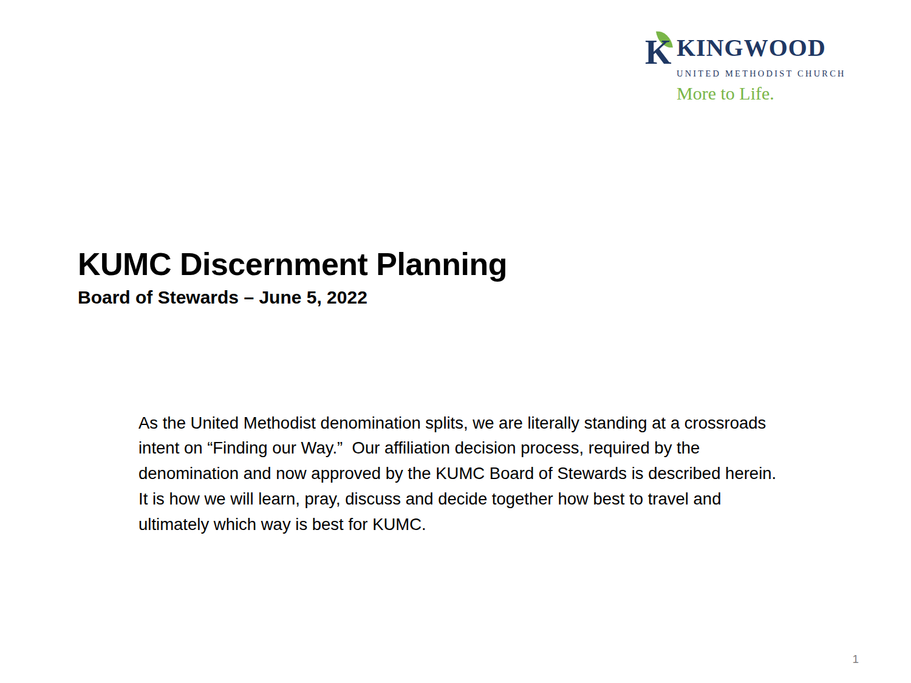KINGWOOD
UNITED METHODIST CHURCH
More to Life.
KUMC Discernment Planning
Board of Stewards – June 5, 2022
As the United Methodist denomination splits, we are literally standing at a crossroads intent on “Finding our Way.” Our affiliation decision process, required by the denomination and now approved by the KUMC Board of Stewards is described herein. It is how we will learn, pray, discuss and decide together how best to travel and ultimately which way is best for KUMC.
1